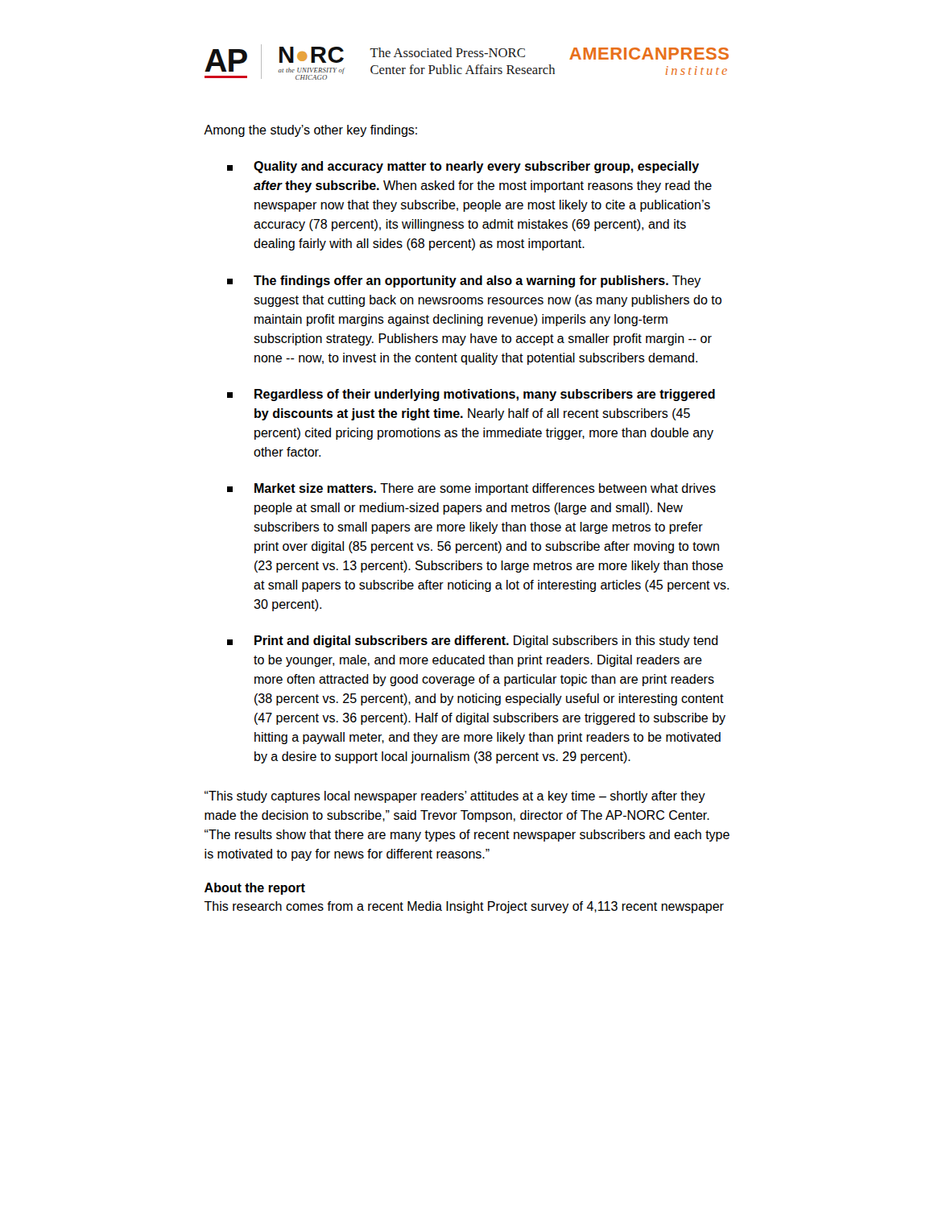AP
N●RC
at the UNIVERSITY of CHICAGO
The Associated Press-NORC
Center for Public Affairs Research
AMERICANPRESS
institute
Among the study’s other key findings:
Quality and accuracy matter to nearly every subscriber group, especially after they subscribe. When asked for the most important reasons they read the newspaper now that they subscribe, people are most likely to cite a publication’s accuracy (78 percent), its willingness to admit mistakes (69 percent), and its dealing fairly with all sides (68 percent) as most important.
The findings offer an opportunity and also a warning for publishers. They suggest that cutting back on newsrooms resources now (as many publishers do to maintain profit margins against declining revenue) imperils any long-term subscription strategy. Publishers may have to accept a smaller profit margin -- or none -- now, to invest in the content quality that potential subscribers demand.
Regardless of their underlying motivations, many subscribers are triggered by discounts at just the right time. Nearly half of all recent subscribers (45 percent) cited pricing promotions as the immediate trigger, more than double any other factor.
Market size matters. There are some important differences between what drives people at small or medium-sized papers and metros (large and small). New subscribers to small papers are more likely than those at large metros to prefer print over digital (85 percent vs. 56 percent) and to subscribe after moving to town (23 percent vs. 13 percent). Subscribers to large metros are more likely than those at small papers to subscribe after noticing a lot of interesting articles (45 percent vs. 30 percent).
Print and digital subscribers are different. Digital subscribers in this study tend to be younger, male, and more educated than print readers. Digital readers are more often attracted by good coverage of a particular topic than are print readers (38 percent vs. 25 percent), and by noticing especially useful or interesting content (47 percent vs. 36 percent). Half of digital subscribers are triggered to subscribe by hitting a paywall meter, and they are more likely than print readers to be motivated by a desire to support local journalism (38 percent vs. 29 percent).
“This study captures local newspaper readers’ attitudes at a key time – shortly after they made the decision to subscribe,” said Trevor Tompson, director of The AP-NORC Center. “The results show that there are many types of recent newspaper subscribers and each type is motivated to pay for news for different reasons.”
About the report
This research comes from a recent Media Insight Project survey of 4,113 recent newspaper